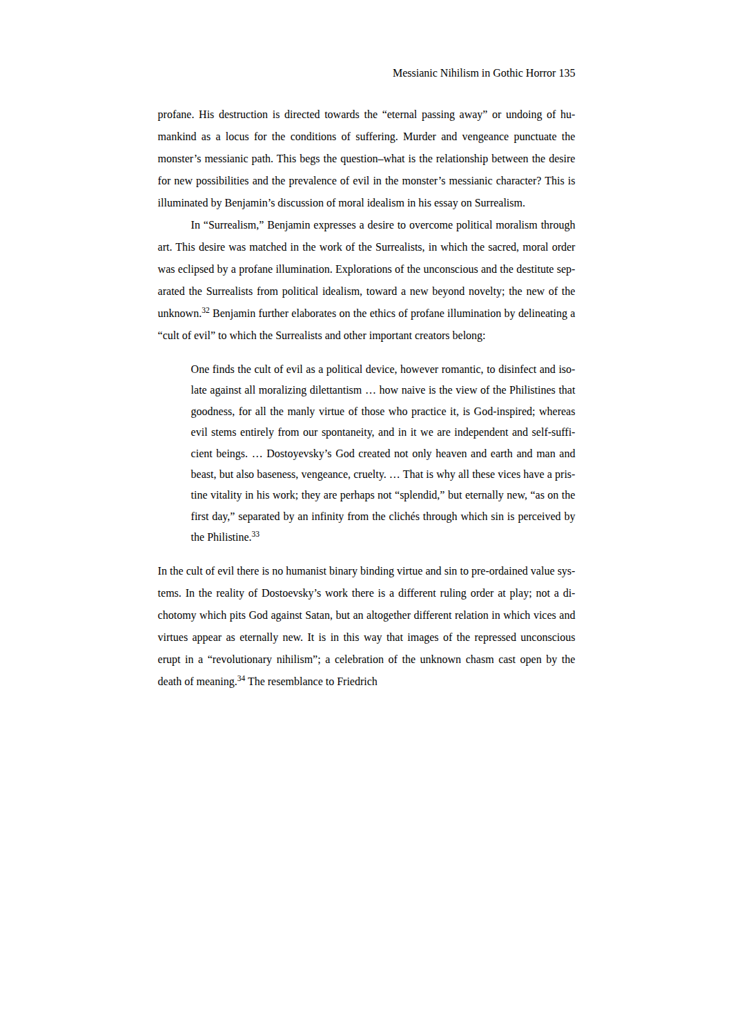Messianic Nihilism in Gothic Horror 135
profane. His destruction is directed towards the “eternal passing away” or undoing of humankind as a locus for the conditions of suffering. Murder and vengeance punctuate the monster’s messianic path. This begs the question–what is the relationship between the desire for new possibilities and the prevalence of evil in the monster’s messianic character? This is illuminated by Benjamin’s discussion of moral idealism in his essay on Surrealism.
In “Surrealism,” Benjamin expresses a desire to overcome political moralism through art. This desire was matched in the work of the Surrealists, in which the sacred, moral order was eclipsed by a profane illumination. Explorations of the unconscious and the destitute separated the Surrealists from political idealism, toward a new beyond novelty; the new of the unknown.32 Benjamin further elaborates on the ethics of profane illumination by delineating a “cult of evil” to which the Surrealists and other important creators belong:
One finds the cult of evil as a political device, however romantic, to disinfect and isolate against all moralizing dilettantism … how naive is the view of the Philistines that goodness, for all the manly virtue of those who practice it, is God-inspired; whereas evil stems entirely from our spontaneity, and in it we are independent and self-sufficient beings. … Dostoyevsky’s God created not only heaven and earth and man and beast, but also baseness, vengeance, cruelty. … That is why all these vices have a pristine vitality in his work; they are perhaps not “splendid,” but eternally new, “as on the first day,” separated by an infinity from the clichés through which sin is perceived by the Philistine.33
In the cult of evil there is no humanist binary binding virtue and sin to pre-ordained value systems. In the reality of Dostoevsky’s work there is a different ruling order at play; not a dichotomy which pits God against Satan, but an altogether different relation in which vices and virtues appear as eternally new. It is in this way that images of the repressed unconscious erupt in a “revolutionary nihilism”; a celebration of the unknown chasm cast open by the death of meaning.34 The resemblance to Friedrich